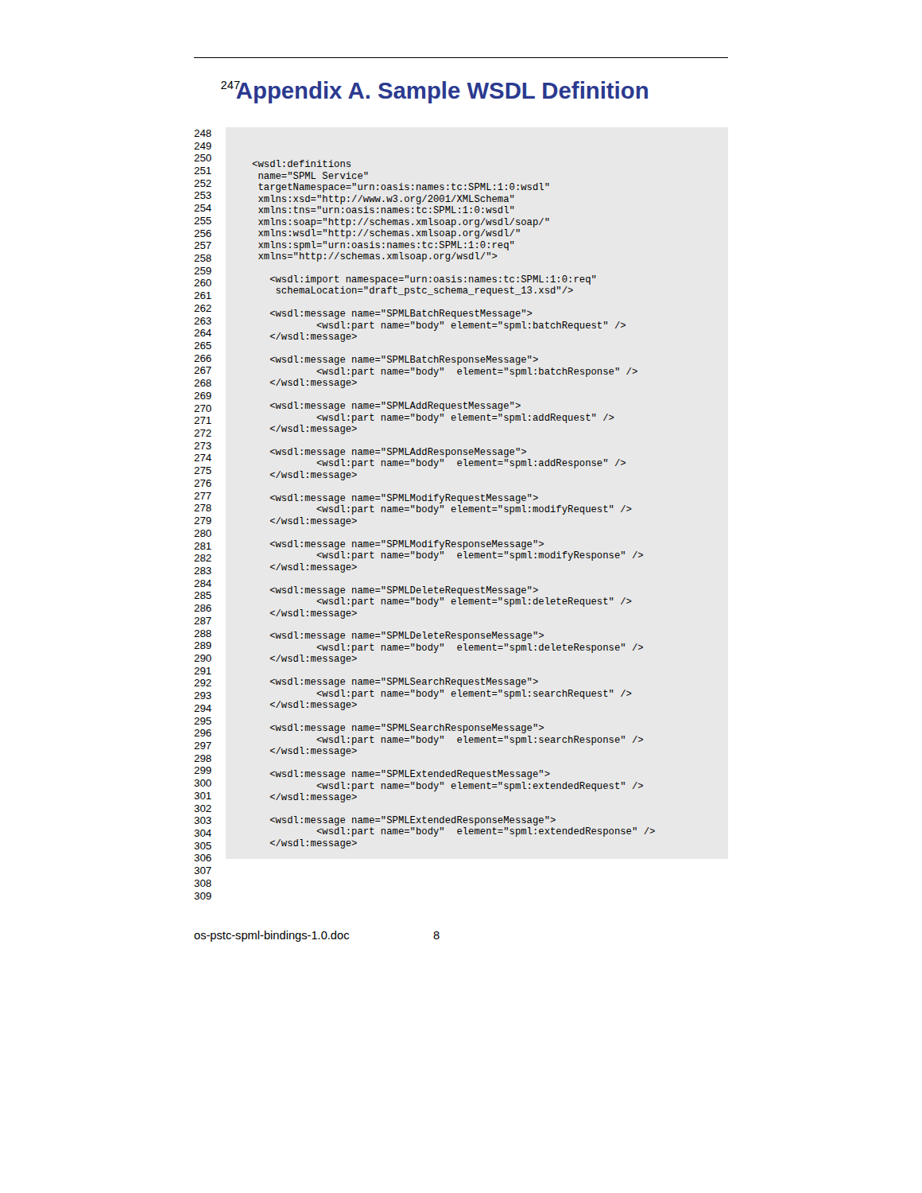247
Appendix A. Sample WSDL Definition
248 249 250 251 252 253 254 255 256 257 258 259 260 261 262 263 264 265 266 267 268 269 270 271 272 273 274 275 276 277 278 279 280 281 282 283 284 285 286 287 288 289 290 291 292 293 294 295 296 297 298 299 300 301 302 303 304 305 306 307 308 309
<wsdl:definitions name="SPML Service" targetNamespace="urn:oasis:names:tc:SPML:1:0:wsdl" xmlns:xsd="http://www.w3.org/2001/XMLSchema" xmlns:tns="urn:oasis:names:tc:SPML:1:0:wsdl" xmlns:soap="http://schemas.xmlsoap.org/wsdl/soap/" xmlns:wsdl="http://schemas.xmlsoap.org/wsdl/" xmlns:spml="urn:oasis:names:tc:SPML:1:0:req" xmlns="http://schemas.xmlsoap.org/wsdl/"> <wsdl:import namespace="urn:oasis:names:tc:SPML:1:0:req" schemaLocation="draft_pstc_schema_request_13.xsd"/> <wsdl:message name="SPMLBatchRequestMessage"> <wsdl:part name="body" element="spml:batchRequest" /> </wsdl:message> <wsdl:message name="SPMLBatchResponseMessage"> <wsdl:part name="body" element="spml:batchResponse" /> </wsdl:message> <wsdl:message name="SPMLAddRequestMessage"> <wsdl:part name="body" element="spml:addRequest" /> </wsdl:message> <wsdl:message name="SPMLAddResponseMessage"> <wsdl:part name="body" element="spml:addResponse" /> </wsdl:message> <wsdl:message name="SPMLModifyRequestMessage"> <wsdl:part name="body" element="spml:modifyRequest" /> </wsdl:message> <wsdl:message name="SPMLModifyResponseMessage"> <wsdl:part name="body" element="spml:modifyResponse" /> </wsdl:message> <wsdl:message name="SPMLDeleteRequestMessage"> <wsdl:part name="body" element="spml:deleteRequest" /> </wsdl:message> <wsdl:message name="SPMLDeleteResponseMessage"> <wsdl:part name="body" element="spml:deleteResponse" /> </wsdl:message> <wsdl:message name="SPMLSearchRequestMessage"> <wsdl:part name="body" element="spml:searchRequest" /> </wsdl:message> <wsdl:message name="SPMLSearchResponseMessage"> <wsdl:part name="body" element="spml:searchResponse" /> </wsdl:message> <wsdl:message name="SPMLExtendedRequestMessage"> <wsdl:part name="body" element="spml:extendedRequest" /> </wsdl:message> <wsdl:message name="SPMLExtendedResponseMessage"> <wsdl:part name="body" element="spml:extendedResponse" /> </wsdl:message>
os-pstc-spml-bindings-1.0.doc 8